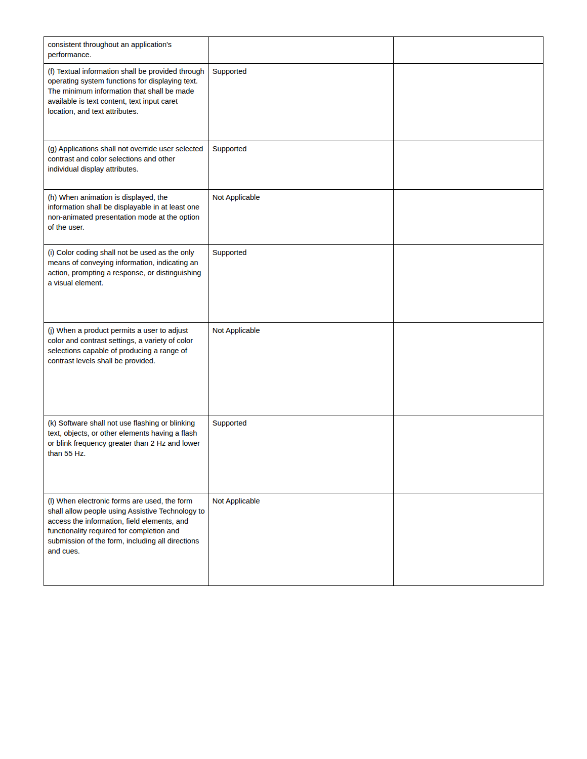| consistent throughout an application's performance. | | |
| (f) Textual information shall be provided through operating system functions for displaying text. The minimum information that shall be made available is text content, text input caret location, and text attributes. | Supported | |
| (g) Applications shall not override user selected contrast and color selections and other individual display attributes. | Supported | |
| (h) When animation is displayed, the information shall be displayable in at least one non-animated presentation mode at the option of the user. | Not Applicable | |
| (i) Color coding shall not be used as the only means of conveying information, indicating an action, prompting a response, or distinguishing a visual element. | Supported | |
| (j) When a product permits a user to adjust color and contrast settings, a variety of color selections capable of producing a range of contrast levels shall be provided. | Not Applicable | |
| (k) Software shall not use flashing or blinking text, objects, or other elements having a flash or blink frequency greater than 2 Hz and lower than 55 Hz. | Supported | |
| (l) When electronic forms are used, the form shall allow people using Assistive Technology to access the information, field elements, and functionality required for completion and submission of the form, including all directions and cues. | Not Applicable | |